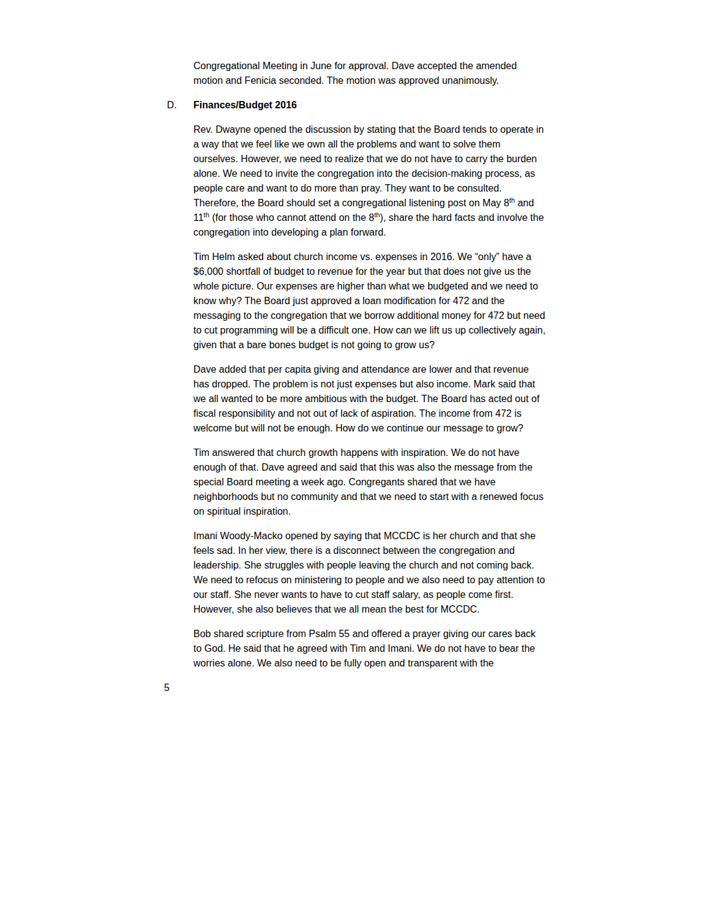Congregational Meeting in June for approval. Dave accepted the amended motion and Fenicia seconded. The motion was approved unanimously.
D. Finances/Budget 2016
Rev. Dwayne opened the discussion by stating that the Board tends to operate in a way that we feel like we own all the problems and want to solve them ourselves. However, we need to realize that we do not have to carry the burden alone. We need to invite the congregation into the decision-making process, as people care and want to do more than pray. They want to be consulted. Therefore, the Board should set a congregational listening post on May 8th and 11th (for those who cannot attend on the 8th), share the hard facts and involve the congregation into developing a plan forward.
Tim Helm asked about church income vs. expenses in 2016. We “only” have a $6,000 shortfall of budget to revenue for the year but that does not give us the whole picture. Our expenses are higher than what we budgeted and we need to know why? The Board just approved a loan modification for 472 and the messaging to the congregation that we borrow additional money for 472 but need to cut programming will be a difficult one. How can we lift us up collectively again, given that a bare bones budget is not going to grow us?
Dave added that per capita giving and attendance are lower and that revenue has dropped. The problem is not just expenses but also income. Mark said that we all wanted to be more ambitious with the budget. The Board has acted out of fiscal responsibility and not out of lack of aspiration. The income from 472 is welcome but will not be enough. How do we continue our message to grow?
Tim answered that church growth happens with inspiration. We do not have enough of that. Dave agreed and said that this was also the message from the special Board meeting a week ago. Congregants shared that we have neighborhoods but no community and that we need to start with a renewed focus on spiritual inspiration.
Imani Woody-Macko opened by saying that MCCDC is her church and that she feels sad. In her view, there is a disconnect between the congregation and leadership. She struggles with people leaving the church and not coming back. We need to refocus on ministering to people and we also need to pay attention to our staff. She never wants to have to cut staff salary, as people come first. However, she also believes that we all mean the best for MCCDC.
Bob shared scripture from Psalm 55 and offered a prayer giving our cares back to God. He said that he agreed with Tim and Imani. We do not have to bear the worries alone. We also need to be fully open and transparent with the
5